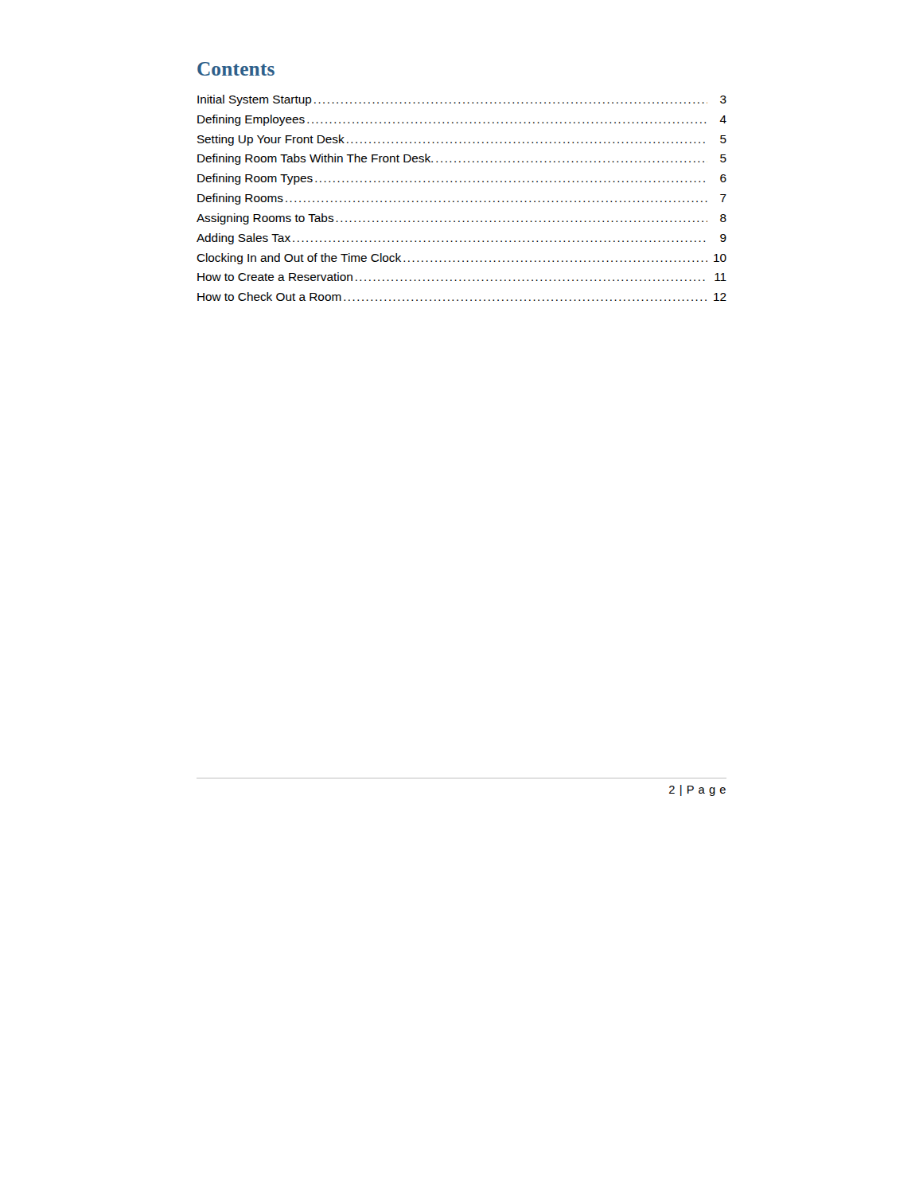Contents
Initial System Startup .................................................................................................................................................. 3
Defining Employees ..................................................................................................................................................... 4
Setting Up Your Front Desk .......................................................................................................................................... 5
Defining Room Tabs Within The Front Desk. ............................................................................................................. 5
Defining Room Types ............................................................................................................................................. 6
Defining Rooms ....................................................................................................................................................... 7
Assigning Rooms to Tabs ......................................................................................................................................... 8
Adding Sales Tax ............................................................................................................................................................. 9
Clocking In and Out of the Time Clock ......................................................................................................................... 10
How to Create a Reservation ......................................................................................................................................... 11
How to Check Out a Room ............................................................................................................................................. 12
2 | P a g e